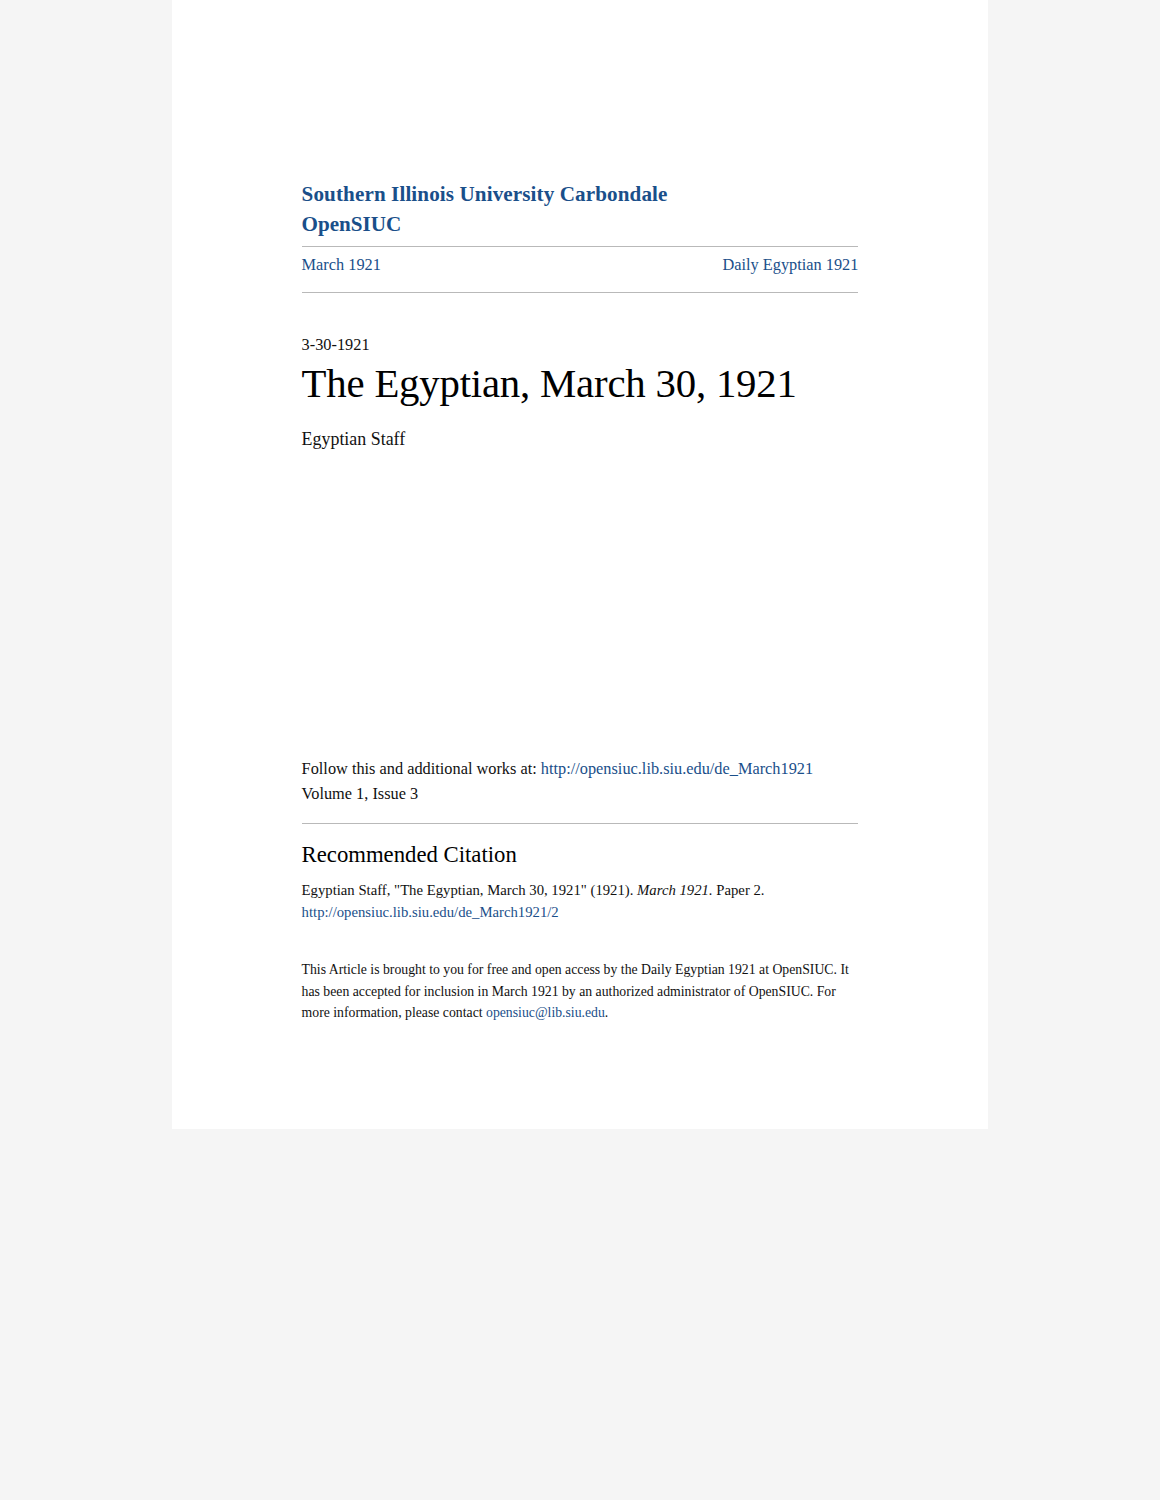Southern Illinois University Carbondale
OpenSIUC
March 1921 Daily Egyptian 1921
3-30-1921
The Egyptian, March 30, 1921
Egyptian Staff
Follow this and additional works at: http://opensiuc.lib.siu.edu/de_March1921
Volume 1, Issue 3
Recommended Citation
Egyptian Staff, "The Egyptian, March 30, 1921" (1921). March 1921. Paper 2.
http://opensiuc.lib.siu.edu/de_March1921/2
This Article is brought to you for free and open access by the Daily Egyptian 1921 at OpenSIUC. It has been accepted for inclusion in March 1921 by an authorized administrator of OpenSIUC. For more information, please contact opensiuc@lib.siu.edu.